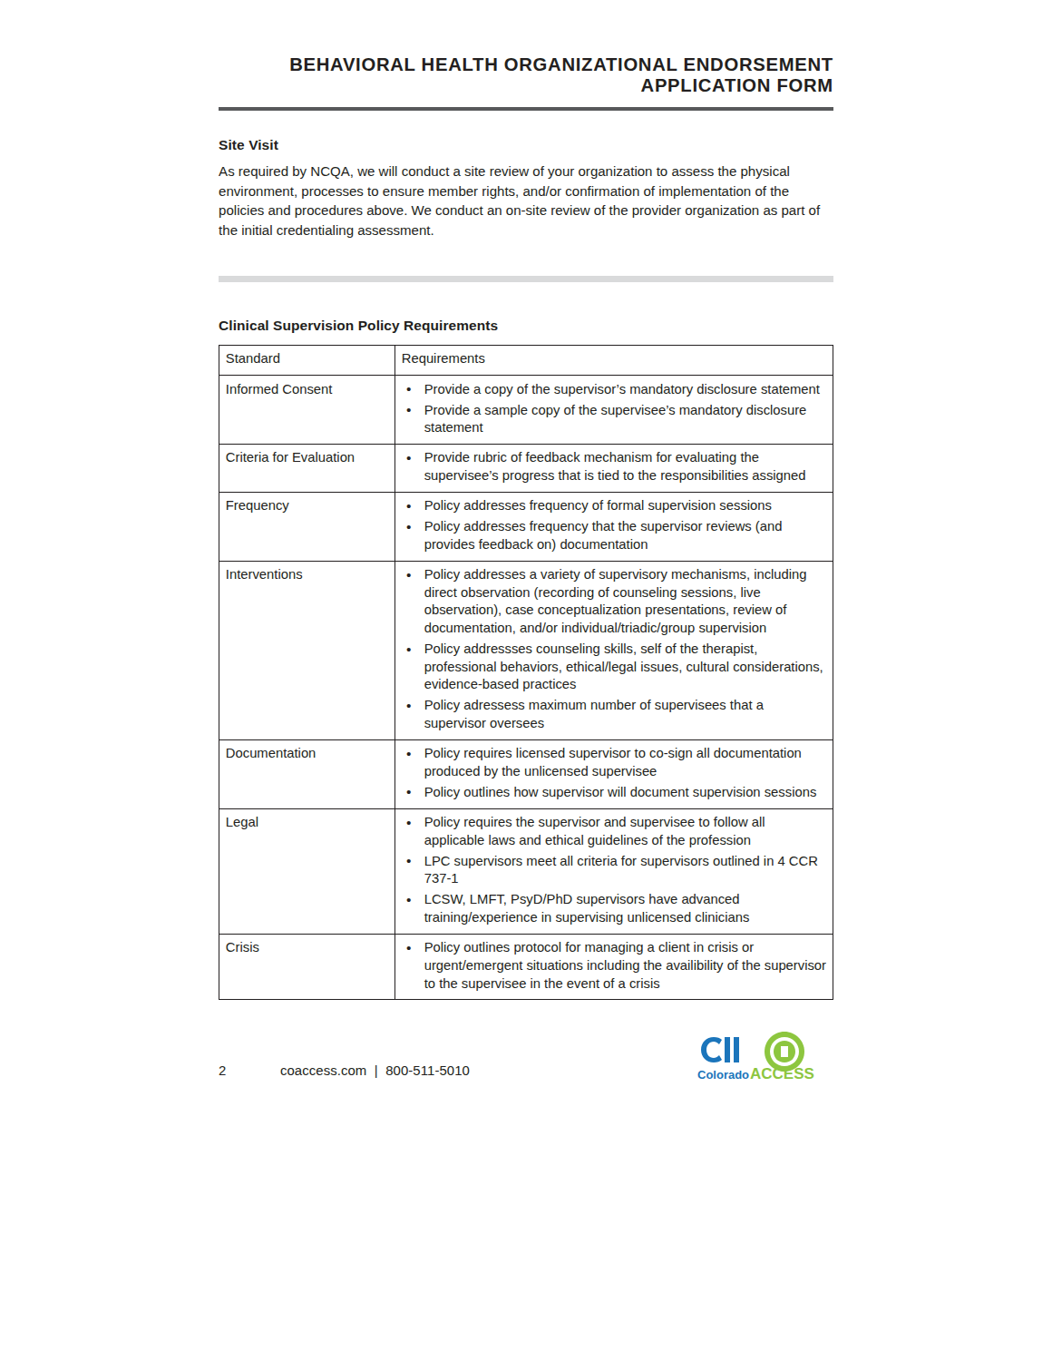Behavioral Health Organizational Endorsement Application Form
Site Visit
As required by NCQA, we will conduct a site review of your organization to assess the physical environment, processes to ensure member rights, and/or confirmation of implementation of the policies and procedures above. We conduct an on-site review of the provider organization as part of the initial credentialing assessment.
Clinical Supervision Policy Requirements
| Standard | Requirements |
| --- | --- |
| Informed Consent | Provide a copy of the supervisor’s mandatory disclosure statement Provide a sample copy of the supervisee’s mandatory disclosure statement |
| Criteria for Evaluation | Provide rubric of feedback mechanism for evaluating the supervisee’s progress that is tied to the responsibilities assigned |
| Frequency | Policy addresses frequency of formal supervision sessions Policy addresses frequency that the supervisor reviews (and provides feedback on) documentation |
| Interventions | Policy addresses a variety of supervisory mechanisms, including direct observation (recording of counseling sessions, live observation), case conceptualization presentations, review of documentation, and/or individual/triadic/group supervision Policy addressses counseling skills, self of the therapist, professional behaviors, ethical/legal issues, cultural considerations, evidence-based practices Policy adressess maximum number of supervisees that a supervisor oversees |
| Documentation | Policy requires licensed supervisor to co-sign all documentation produced by the unlicensed supervisee Policy outlines how supervisor will document supervision sessions |
| Legal | Policy requires the supervisor and supervisee to follow all applicable laws and ethical guidelines of the profession LPC supervisors meet all criteria for supervisors outlined in 4 CCR 737-1 LCSW, LMFT, PsyD/PhD supervisors have advanced training/experience in supervising unlicensed clinicians |
| Crisis | Policy outlines protocol for managing a client in crisis or urgent/emergent situations including the availibility of the supervisor to the supervisee in the event of a crisis |
2 coaccess.com | 800-511-5010
Colorado ACCESS